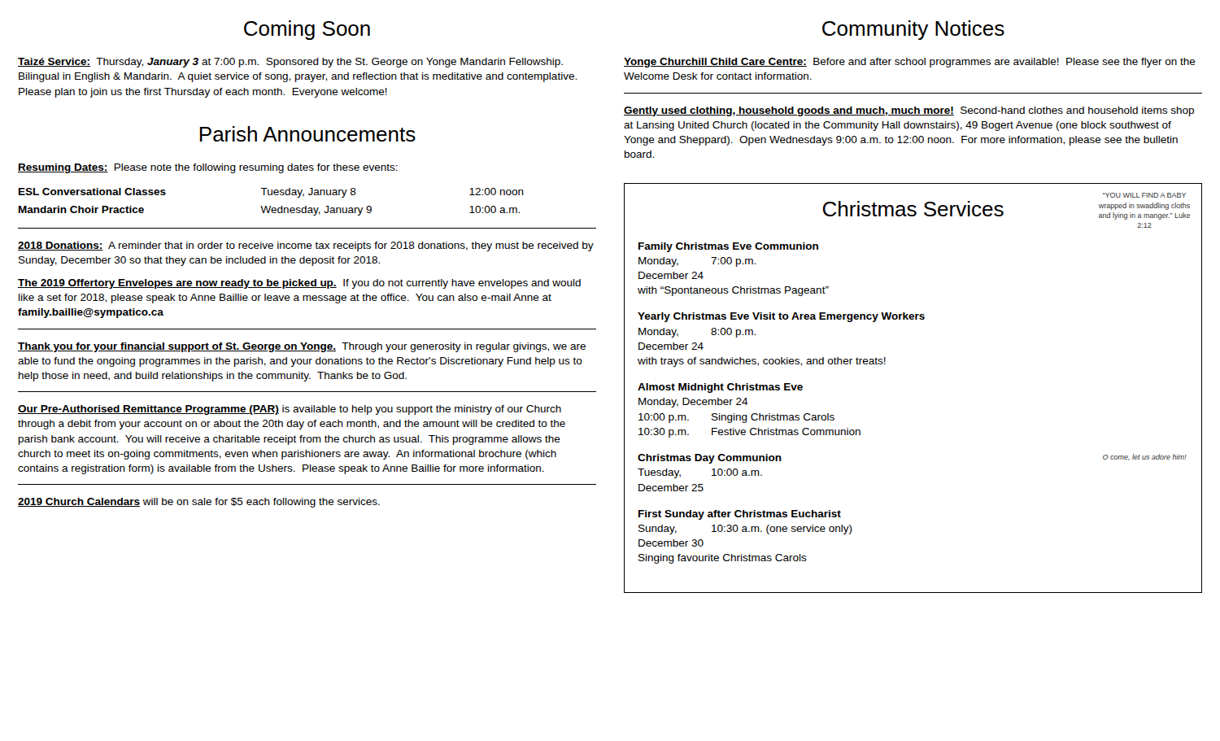Coming Soon
Taizé Service: Thursday, January 3 at 7:00 p.m. Sponsored by the St. George on Yonge Mandarin Fellowship. Bilingual in English & Mandarin. A quiet service of song, prayer, and reflection that is meditative and contemplative. Please plan to join us the first Thursday of each month. Everyone welcome!
Parish Announcements
Resuming Dates: Please note the following resuming dates for these events:
| ESL Conversational Classes | Tuesday, January 8 | 12:00 noon |
| Mandarin Choir Practice | Wednesday, January 9 | 10:00 a.m. |
2018 Donations: A reminder that in order to receive income tax receipts for 2018 donations, they must be received by Sunday, December 30 so that they can be included in the deposit for 2018.
The 2019 Offertory Envelopes are now ready to be picked up. If you do not currently have envelopes and would like a set for 2018, please speak to Anne Baillie or leave a message at the office. You can also e-mail Anne at family.baillie@sympatico.ca
Thank you for your financial support of St. George on Yonge. Through your generosity in regular givings, we are able to fund the ongoing programmes in the parish, and your donations to the Rector's Discretionary Fund help us to help those in need, and build relationships in the community. Thanks be to God.
Our Pre-Authorised Remittance Programme (PAR) is available to help you support the ministry of our Church through a debit from your account on or about the 20th day of each month, and the amount will be credited to the parish bank account. You will receive a charitable receipt from the church as usual. This programme allows the church to meet its on-going commitments, even when parishioners are away. An informational brochure (which contains a registration form) is available from the Ushers. Please speak to Anne Baillie for more information.
2019 Church Calendars will be on sale for $5 each following the services.
Community Notices
Yonge Churchill Child Care Centre: Before and after school programmes are available! Please see the flyer on the Welcome Desk for contact information.
Gently used clothing, household goods and much, much more! Second-hand clothes and household items shop at Lansing United Church (located in the Community Hall downstairs), 49 Bogert Avenue (one block southwest of Yonge and Sheppard). Open Wednesdays 9:00 a.m. to 12:00 noon. For more information, please see the bulletin board.
Christmas Services
Family Christmas Eve Communion
Monday, December 247:00 p.m.
with “Spontaneous Christmas Pageant”
Yearly Christmas Eve Visit to Area Emergency Workers
Monday, December 248:00 p.m.
with trays of sandwiches, cookies, and other treats!
Almost Midnight Christmas Eve
Monday, December 24
10:00 p.m. Singing Christmas Carols
10:30 p.m. Festive Christmas Communion
Christmas Day Communion
Tuesday, December 2510:00 a.m.
First Sunday after Christmas Eucharist
Sunday, December 3010:30 a.m. (one service only)
Singing favourite Christmas Carols
“YOU WILL FIND A BABY wrapped in swaddling cloths and lying in a manger.” Luke 2:12
O come, let us adore him!